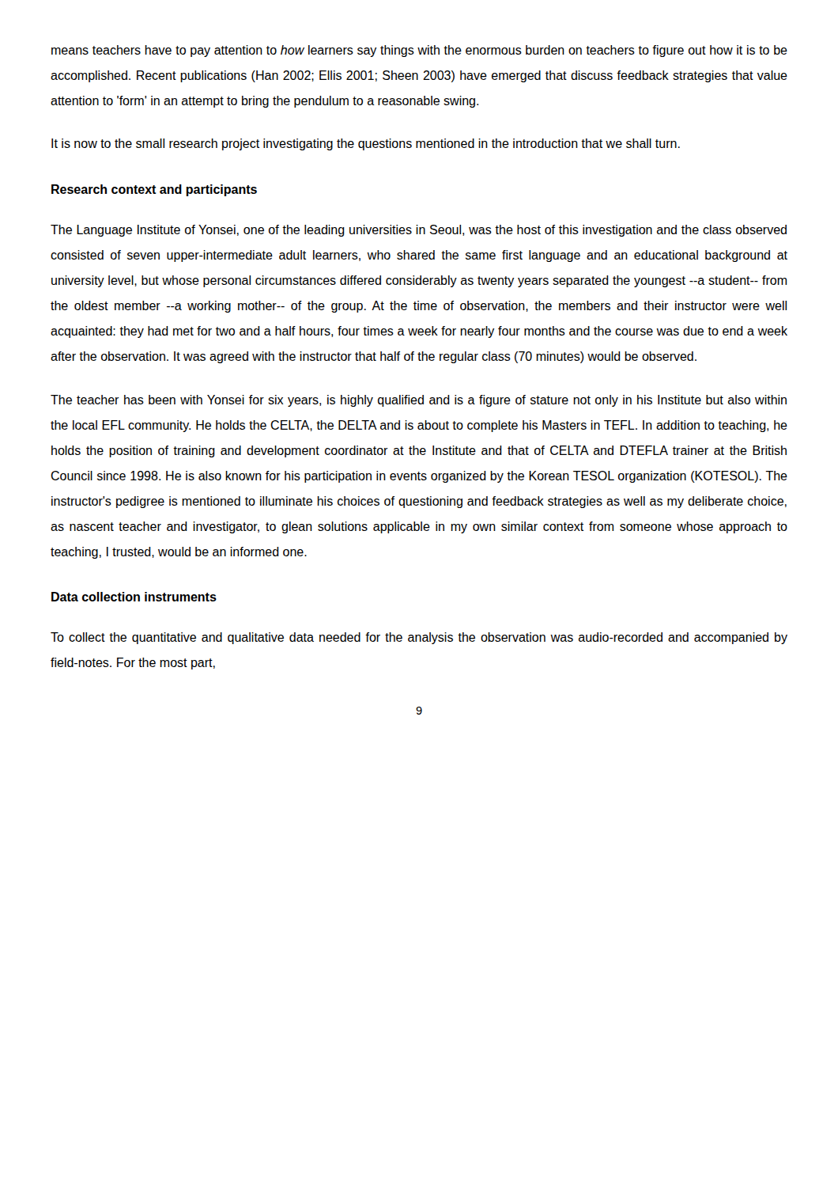means teachers have to pay attention to how learners say things with the enormous burden on teachers to figure out how it is to be accomplished. Recent publications (Han 2002; Ellis 2001; Sheen 2003) have emerged that discuss feedback strategies that value attention to 'form' in an attempt to bring the pendulum to a reasonable swing.
It is now to the small research project investigating the questions mentioned in the introduction that we shall turn.
Research context and participants
The Language Institute of Yonsei, one of the leading universities in Seoul, was the host of this investigation and the class observed consisted of seven upper-intermediate adult learners, who shared the same first language and an educational background at university level, but whose personal circumstances differed considerably as twenty years separated the youngest --a student-- from the oldest member --a working mother-- of the group. At the time of observation, the members and their instructor were well acquainted: they had met for two and a half hours, four times a week for nearly four months and the course was due to end a week after the observation. It was agreed with the instructor that half of the regular class (70 minutes) would be observed.
The teacher has been with Yonsei for six years, is highly qualified and is a figure of stature not only in his Institute but also within the local EFL community. He holds the CELTA, the DELTA and is about to complete his Masters in TEFL. In addition to teaching, he holds the position of training and development coordinator at the Institute and that of CELTA and DTEFLA trainer at the British Council since 1998. He is also known for his participation in events organized by the Korean TESOL organization (KOTESOL). The instructor's pedigree is mentioned to illuminate his choices of questioning and feedback strategies as well as my deliberate choice, as nascent teacher and investigator, to glean solutions applicable in my own similar context from someone whose approach to teaching, I trusted, would be an informed one.
Data collection instruments
To collect the quantitative and qualitative data needed for the analysis the observation was audio-recorded and accompanied by field-notes. For the most part,
9